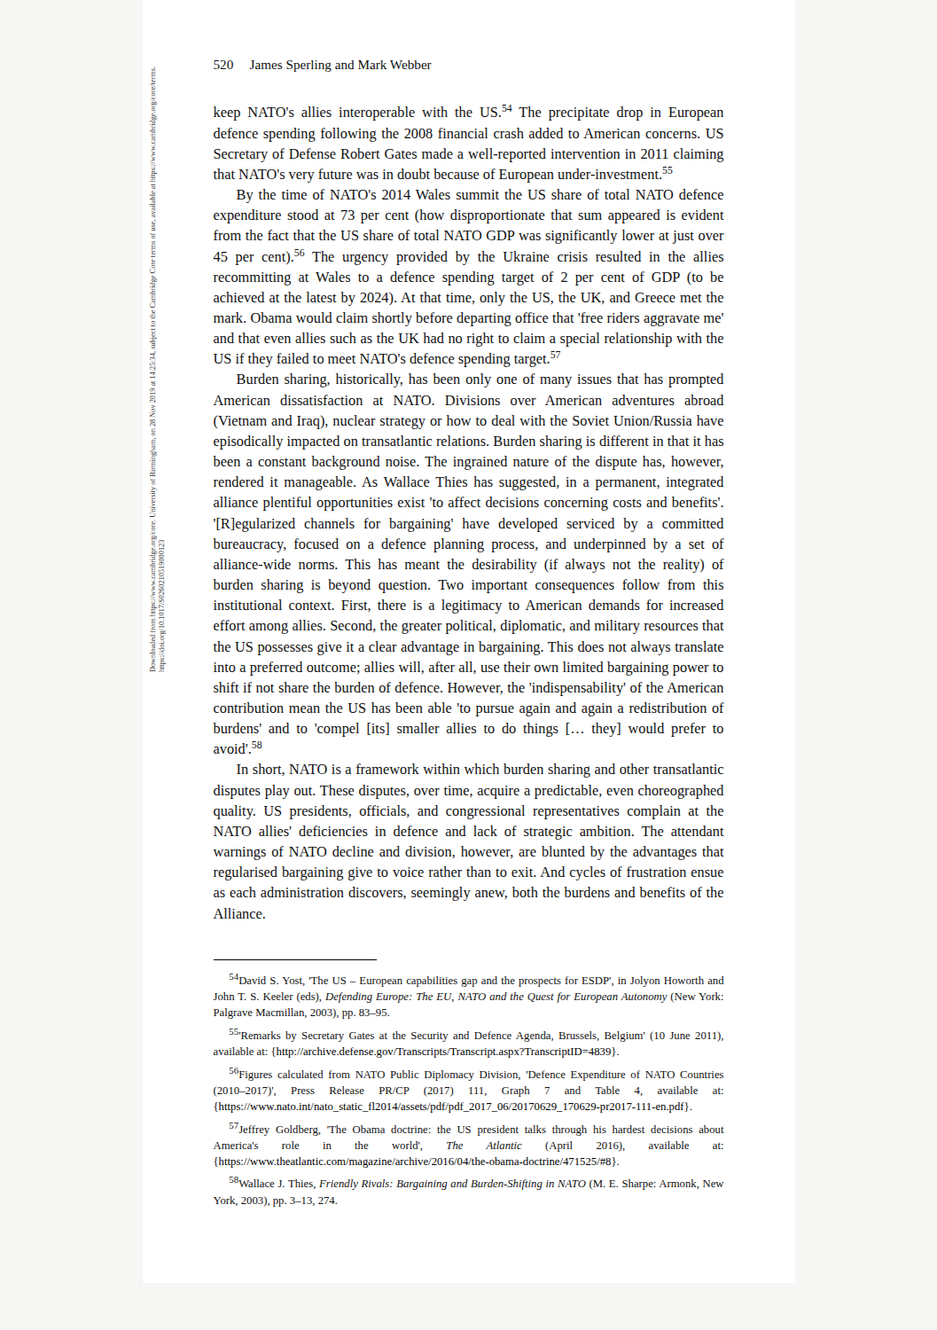Downloaded from https://www.cambridge.org/core. University of Birmingham, on 28 Nov 2019 at 14:25:34, subject to the Cambridge Core terms of use, available at https://www.cambridge.org/core/terms.
https://doi.org/10.1017/S0260210519000123
520 James Sperling and Mark Webber
keep NATO's allies interoperable with the US.54 The precipitate drop in European defence spending following the 2008 financial crash added to American concerns. US Secretary of Defense Robert Gates made a well-reported intervention in 2011 claiming that NATO's very future was in doubt because of European under-investment.55
By the time of NATO's 2014 Wales summit the US share of total NATO defence expenditure stood at 73 per cent (how disproportionate that sum appeared is evident from the fact that the US share of total NATO GDP was significantly lower at just over 45 per cent).56 The urgency provided by the Ukraine crisis resulted in the allies recommitting at Wales to a defence spending target of 2 per cent of GDP (to be achieved at the latest by 2024). At that time, only the US, the UK, and Greece met the mark. Obama would claim shortly before departing office that 'free riders aggravate me' and that even allies such as the UK had no right to claim a special relationship with the US if they failed to meet NATO's defence spending target.57
Burden sharing, historically, has been only one of many issues that has prompted American dissatisfaction at NATO. Divisions over American adventures abroad (Vietnam and Iraq), nuclear strategy or how to deal with the Soviet Union/Russia have episodically impacted on transatlantic relations. Burden sharing is different in that it has been a constant background noise. The ingrained nature of the dispute has, however, rendered it manageable. As Wallace Thies has suggested, in a permanent, integrated alliance plentiful opportunities exist 'to affect decisions concerning costs and benefits'. '[R]egularized channels for bargaining' have developed serviced by a committed bureaucracy, focused on a defence planning process, and underpinned by a set of alliance-wide norms. This has meant the desirability (if always not the reality) of burden sharing is beyond question. Two important consequences follow from this institutional context. First, there is a legitimacy to American demands for increased effort among allies. Second, the greater political, diplomatic, and military resources that the US possesses give it a clear advantage in bargaining. This does not always translate into a preferred outcome; allies will, after all, use their own limited bargaining power to shift if not share the burden of defence. However, the 'indispensability' of the American contribution mean the US has been able 'to pursue again and again a redistribution of burdens' and to 'compel [its] smaller allies to do things [… they] would prefer to avoid'.58
In short, NATO is a framework within which burden sharing and other transatlantic disputes play out. These disputes, over time, acquire a predictable, even choreographed quality. US presidents, officials, and congressional representatives complain at the NATO allies' deficiencies in defence and lack of strategic ambition. The attendant warnings of NATO decline and division, however, are blunted by the advantages that regularised bargaining give to voice rather than to exit. And cycles of frustration ensue as each administration discovers, seemingly anew, both the burdens and benefits of the Alliance.
54 David S. Yost, 'The US – European capabilities gap and the prospects for ESDP', in Jolyon Howorth and John T. S. Keeler (eds), Defending Europe: The EU, NATO and the Quest for European Autonomy (New York: Palgrave Macmillan, 2003), pp. 83–95.
55'Remarks by Secretary Gates at the Security and Defence Agenda, Brussels, Belgium' (10 June 2011), available at: {http://archive.defense.gov/Transcripts/Transcript.aspx?TranscriptID=4839}.
56 Figures calculated from NATO Public Diplomacy Division, 'Defence Expenditure of NATO Countries (2010–2017)', Press Release PR/CP (2017) 111, Graph 7 and Table 4, available at: {https://www.nato.int/nato_static_fl2014/assets/pdf/pdf_2017_06/20170629_170629-pr2017-111-en.pdf}.
57 Jeffrey Goldberg, 'The Obama doctrine: the US president talks through his hardest decisions about America's role in the world', The Atlantic (April 2016), available at: {https://www.theatlantic.com/magazine/archive/2016/04/the-obama-doctrine/471525/#8}.
58 Wallace J. Thies, Friendly Rivals: Bargaining and Burden-Shifting in NATO (M. E. Sharpe: Armonk, New York, 2003), pp. 3–13, 274.